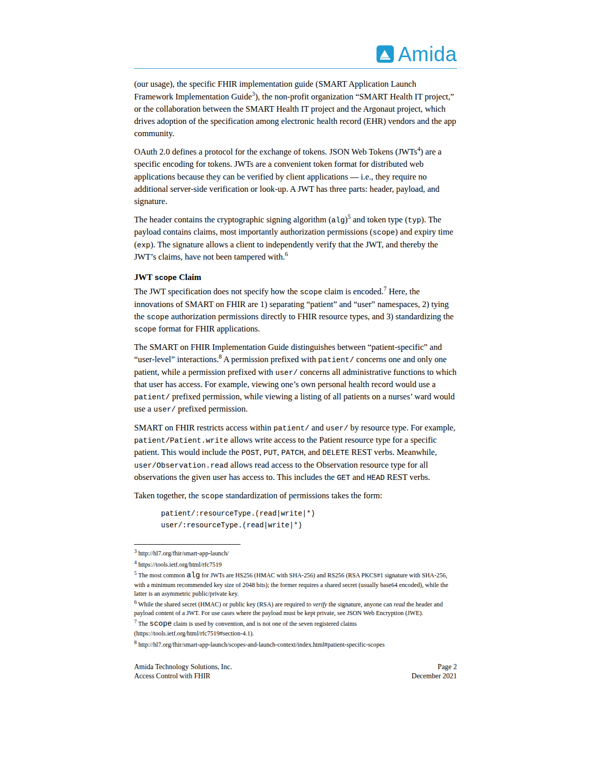Amida
(our usage), the specific FHIR implementation guide (SMART Application Launch Framework Implementation Guide3), the non-profit organization “SMART Health IT project,” or the collaboration between the SMART Health IT project and the Argonaut project, which drives adoption of the specification among electronic health record (EHR) vendors and the app community.
OAuth 2.0 defines a protocol for the exchange of tokens. JSON Web Tokens (JWTs4) are a specific encoding for tokens. JWTs are a convenient token format for distributed web applications because they can be verified by client applications — i.e., they require no additional server-side verification or look-up. A JWT has three parts: header, payload, and signature.
The header contains the cryptographic signing algorithm (alg)5 and token type (typ). The payload contains claims, most importantly authorization permissions (scope) and expiry time (exp). The signature allows a client to independently verify that the JWT, and thereby the JWT’s claims, have not been tampered with.6
JWT scope Claim
The JWT specification does not specify how the scope claim is encoded.7 Here, the innovations of SMART on FHIR are 1) separating “patient” and “user” namespaces, 2) tying the scope authorization permissions directly to FHIR resource types, and 3) standardizing the scope format for FHIR applications.
The SMART on FHIR Implementation Guide distinguishes between “patient-specific” and “user-level” interactions.8 A permission prefixed with patient/ concerns one and only one patient, while a permission prefixed with user/ concerns all administrative functions to which that user has access. For example, viewing one’s own personal health record would use a patient/ prefixed permission, while viewing a listing of all patients on a nurses’ ward would use a user/ prefixed permission.
SMART on FHIR restricts access within patient/ and user/ by resource type. For example, patient/Patient.write allows write access to the Patient resource type for a specific patient. This would include the POST, PUT, PATCH, and DELETE REST verbs. Meanwhile, user/Observation.read allows read access to the Observation resource type for all observations the given user has access to. This includes the GET and HEAD REST verbs.
Taken together, the scope standardization of permissions takes the form:
patient/:resourceType.(read|write|*)
user/:resourceType.(read|write|*)
3 http://hl7.org/fhir/smart-app-launch/
4 https://tools.ietf.org/html/rfc7519
5 The most common alg for JWTs are HS256 (HMAC with SHA-256) and RS256 (RSA PKCS#1 signature with SHA-256, with a minimum recommended key size of 2048 bits); the former requires a shared secret (usually base64 encoded), while the latter is an asymmetric public/private key.
6 While the shared secret (HMAC) or public key (RSA) are required to verify the signature, anyone can read the header and payload content of a JWT. For use cases where the payload must be kept private, see JSON Web Encryption (JWE).
7 The scope claim is used by convention, and is not one of the seven registered claims (https://tools.ietf.org/html/rfc7519#section-4.1).
8 http://hl7.org/fhir/smart-app-launch/scopes-and-launch-context/index.html#patient-specific-scopes
Amida Technology Solutions, Inc.
Access Control with FHIR
Page 2
December 2021